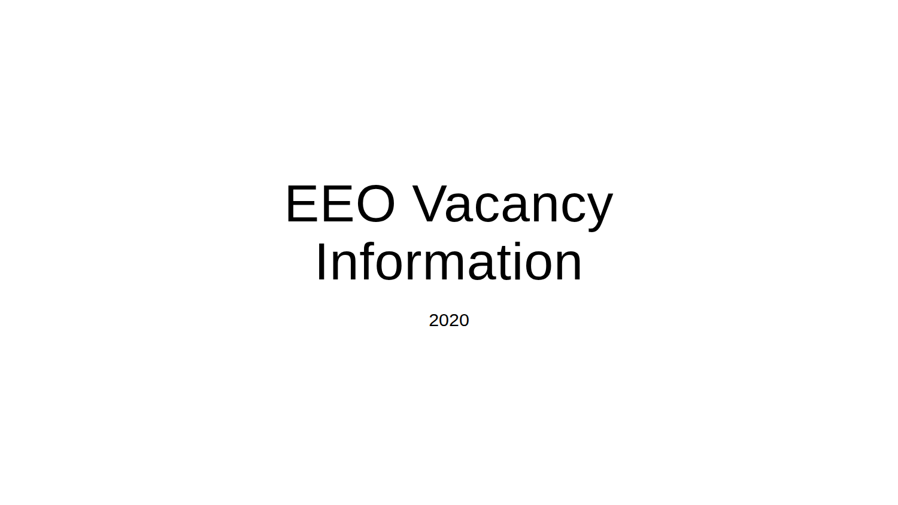EEO Vacancy Information
2020